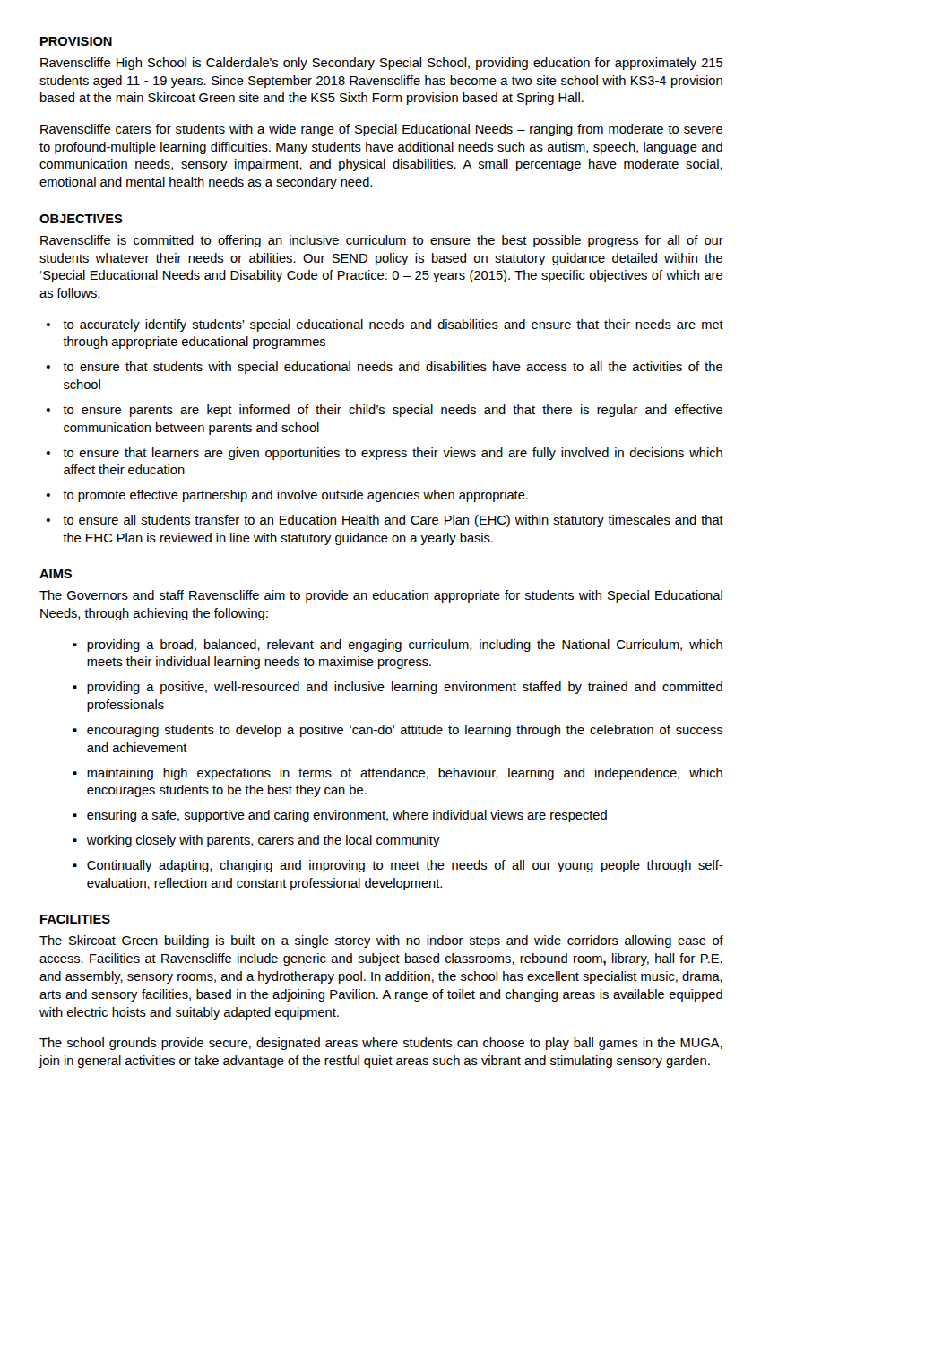Provision
Ravenscliffe High School is Calderdale's only Secondary Special School, providing education for approximately 215 students aged 11 - 19 years. Since September 2018 Ravenscliffe has become a two site school with KS3-4 provision based at the main Skircoat Green site and the KS5 Sixth Form provision based at Spring Hall.
Ravenscliffe caters for students with a wide range of Special Educational Needs – ranging from moderate to severe to profound-multiple learning difficulties. Many students have additional needs such as autism, speech, language and communication needs, sensory impairment, and physical disabilities. A small percentage have moderate social, emotional and mental health needs as a secondary need.
Objectives
Ravenscliffe is committed to offering an inclusive curriculum to ensure the best possible progress for all of our students whatever their needs or abilities. Our SEND policy is based on statutory guidance detailed within the ‘Special Educational Needs and Disability Code of Practice: 0 – 25 years (2015). The specific objectives of which are as follows:
to accurately identify students’ special educational needs and disabilities and ensure that their needs are met through appropriate educational programmes
to ensure that students with special educational needs and disabilities have access to all the activities of the school
to ensure parents are kept informed of their child’s special needs and that there is regular and effective communication between parents and school
to ensure that learners are given opportunities to express their views and are fully involved in decisions which affect their education
to promote effective partnership and involve outside agencies when appropriate.
to ensure all students transfer to an Education Health and Care Plan (EHC) within statutory timescales and that the EHC Plan is reviewed in line with statutory guidance on a yearly basis.
Aims
The Governors and staff Ravenscliffe aim to provide an education appropriate for students with Special Educational Needs, through achieving the following:
providing a broad, balanced, relevant and engaging curriculum, including the National Curriculum, which meets their individual learning needs to maximise progress.
providing a positive, well-resourced and inclusive learning environment staffed by trained and committed professionals
encouraging students to develop a positive ‘can-do’ attitude to learning through the celebration of success and achievement
maintaining high expectations in terms of attendance, behaviour, learning and independence, which encourages students to be the best they can be.
ensuring a safe, supportive and caring environment, where individual views are respected
working closely with parents, carers and the local community
Continually adapting, changing and improving to meet the needs of all our young people through self- evaluation, reflection and constant professional development.
Facilities
The Skircoat Green building is built on a single storey with no indoor steps and wide corridors allowing ease of access. Facilities at Ravenscliffe include generic and subject based classrooms, rebound room, library, hall for P.E. and assembly, sensory rooms, and a hydrotherapy pool. In addition, the school has excellent specialist music, drama, arts and sensory facilities, based in the adjoining Pavilion. A range of toilet and changing areas is available equipped with electric hoists and suitably adapted equipment.
The school grounds provide secure, designated areas where students can choose to play ball games in the MUGA, join in general activities or take advantage of the restful quiet areas such as vibrant and stimulating sensory garden.